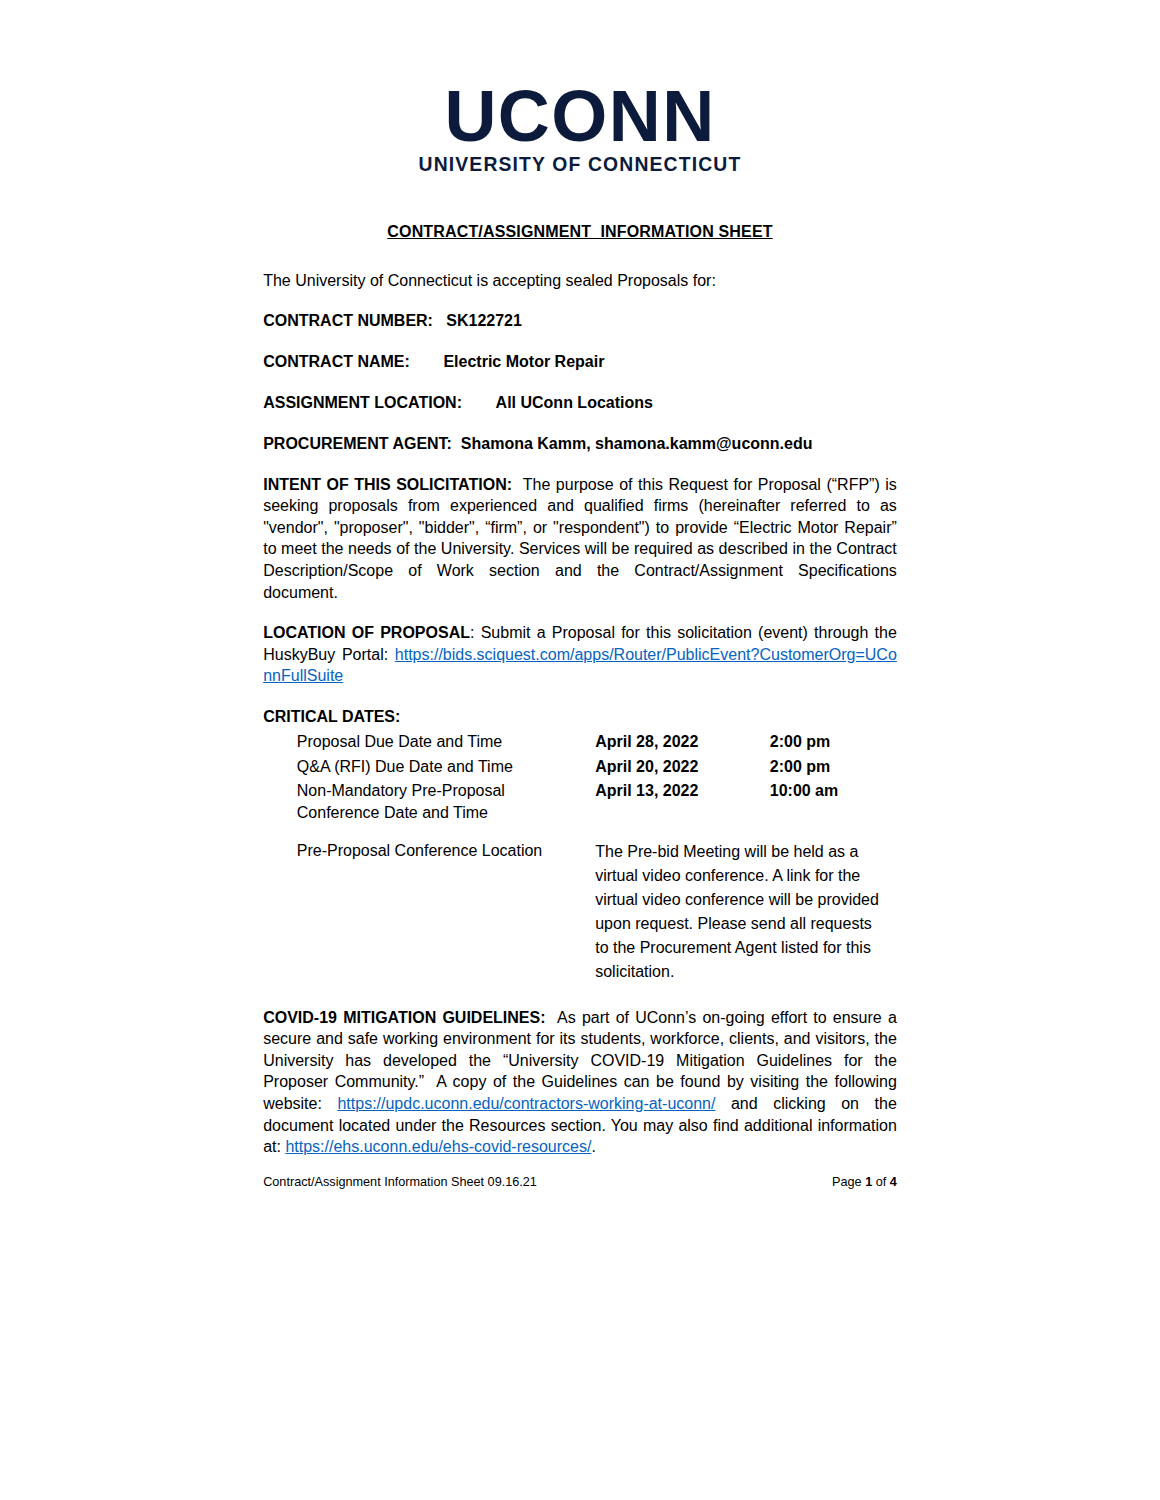UCONN
UNIVERSITY OF CONNECTICUT
CONTRACT/ASSIGNMENT INFORMATION SHEET
The University of Connecticut is accepting sealed Proposals for:
CONTRACT NUMBER: SK122721
CONTRACT NAME: Electric Motor Repair
ASSIGNMENT LOCATION: All UConn Locations
PROCUREMENT AGENT: Shamona Kamm, shamona.kamm@uconn.edu
INTENT OF THIS SOLICITATION: The purpose of this Request for Proposal (“RFP”) is seeking proposals from experienced and qualified firms (hereinafter referred to as "vendor", "proposer", "bidder", “firm”, or "respondent") to provide “Electric Motor Repair” to meet the needs of the University. Services will be required as described in the Contract Description/Scope of Work section and the Contract/Assignment Specifications document.
LOCATION OF PROPOSAL: Submit a Proposal for this solicitation (event) through the HuskyBuy Portal: https://bids.sciquest.com/apps/Router/PublicEvent?CustomerOrg=UConnFullSuite
CRITICAL DATES:
| Proposal Due Date and Time | April 28, 2022 | 2:00 pm |
| Q&A (RFI) Due Date and Time | April 20, 2022 | 2:00 pm |
| Non-Mandatory Pre-Proposal Conference Date and Time | April 13, 2022 | 10:00 am |
| Pre-Proposal Conference Location | The Pre-bid Meeting will be held as a virtual video conference. A link for the virtual video conference will be provided upon request. Please send all requests to the Procurement Agent listed for this solicitation. |
COVID-19 MITIGATION GUIDELINES: As part of UConn’s on-going effort to ensure a secure and safe working environment for its students, workforce, clients, and visitors, the University has developed the “University COVID-19 Mitigation Guidelines for the Proposer Community.” A copy of the Guidelines can be found by visiting the following website: https://updc.uconn.edu/contractors-working-at-uconn/ and clicking on the document located under the Resources section. You may also find additional information at: https://ehs.uconn.edu/ehs-covid-resources/.
Contract/Assignment Information Sheet 09.16.21
Page 1 of 4